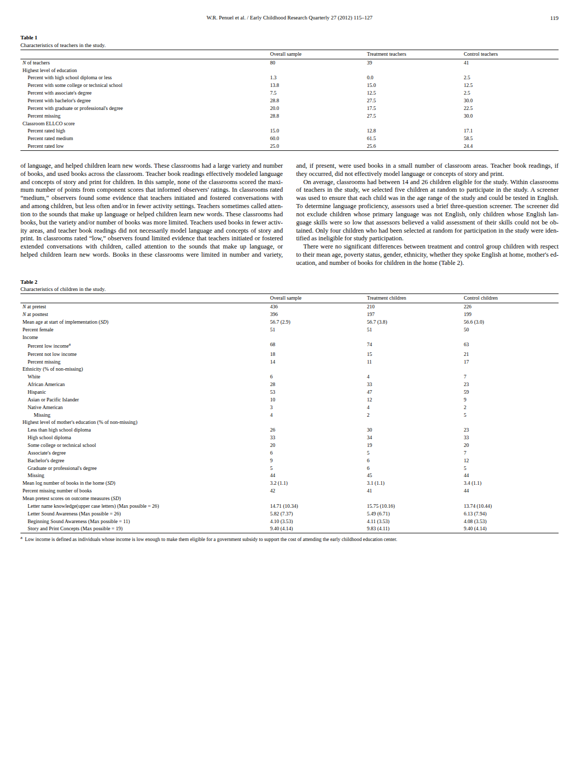W.R. Penuel et al. / Early Childhood Research Quarterly 27 (2012) 115–127 119
Table 1 Characteristics of teachers in the study.
| | Overall sample | Treatment teachers | Control teachers |
| --- | --- | --- | --- |
| N of teachers | 80 | 39 | 41 |
| Highest level of education | | | |
| Percent with high school diploma or less | 1.3 | 0.0 | 2.5 |
| Percent with some college or technical school | 13.8 | 15.0 | 12.5 |
| Percent with associate's degree | 7.5 | 12.5 | 2.5 |
| Percent with bachelor's degree | 28.8 | 27.5 | 30.0 |
| Percent with graduate or professional's degree | 20.0 | 17.5 | 22.5 |
| Percent missing | 28.8 | 27.5 | 30.0 |
| Classroom ELLCO score | | | |
| Percent rated high | 15.0 | 12.8 | 17.1 |
| Percent rated medium | 60.0 | 61.5 | 58.5 |
| Percent rated low | 25.0 | 25.6 | 24.4 |
of language, and helped children learn new words. These classrooms had a large variety and number of books, and used books across the classroom. Teacher book readings effectively modeled language and concepts of story and print for children. In this sample, none of the classrooms scored the maximum number of points from component scores that informed observers' ratings. In classrooms rated “medium,” observers found some evidence that teachers initiated and fostered conversations with and among children, but less often and/or in fewer activity settings. Teachers sometimes called attention to the sounds that make up language or helped children learn new words. These classrooms had books, but the variety and/or number of books was more limited. Teachers used books in fewer activity areas, and teacher book readings did not necessarily model language and concepts of story and print. In classrooms rated “low,” observers found limited evidence that teachers initiated or fostered extended conversations with children, called attention to the sounds that make up language, or helped children learn new words. Books in these classrooms were limited in number and variety, and, if present, were used books in a small number of classroom areas. Teacher book readings, if they occurred, did not effectively model language or concepts of story and print.
On average, classrooms had between 14 and 26 children eligible for the study. Within classrooms of teachers in the study, we selected five children at random to participate in the study. A screener was used to ensure that each child was in the age range of the study and could be tested in English. To determine language proficiency, assessors used a brief three-question screener. The screener did not exclude children whose primary language was not English, only children whose English language skills were so low that assessors believed a valid assessment of their skills could not be obtained. Only four children who had been selected at random for participation in the study were identified as ineligible for study participation.
There were no significant differences between treatment and control group children with respect to their mean age, poverty status, gender, ethnicity, whether they spoke English at home, mother's education, and number of books for children in the home (Table 2).
Table 2 Characteristics of children in the study.
| | Overall sample | Treatment children | Control children |
| --- | --- | --- | --- |
| N at pretest | 436 | 210 | 226 |
| N at posttest | 396 | 197 | 199 |
| Mean age at start of implementation ( SD ) | 56.7 (2.9) | 56.7 (3.8) | 56.6 (3.0) |
| Percent female | 51 | 51 | 50 |
| Income | | | |
| Percent low income a | 68 | 74 | 63 |
| Percent not low income | 18 | 15 | 21 |
| Percent missing | 14 | 11 | 17 |
| Ethnicity (% of non-missing) | | | |
| White | 6 | 4 | 7 |
| African American | 28 | 33 | 23 |
| Hispanic | 53 | 47 | 59 |
| Asian or Pacific Islander | 10 | 12 | 9 |
| Native American | 3 | 4 | 2 |
| Missing | 4 | 2 | 5 |
| Highest level of mother's education (% of non-missing) | | | |
| Less than high school diploma | 26 | 30 | 23 |
| High school diploma | 33 | 34 | 33 |
| Some college or technical school | 20 | 19 | 20 |
| Associate's degree | 6 | 5 | 7 |
| Bachelor's degree | 9 | 6 | 12 |
| Graduate or professional's degree | 5 | 6 | 5 |
| Missing | 44 | 45 | 44 |
| Mean log number of books in the home ( SD ) | 3.2 (1.1) | 3.1 (1.1) | 3.4 (1.1) |
| Percent missing number of books | 42 | 41 | 44 |
| Mean pretest scores on outcome measures ( SD ) | | | |
| Letter name knowledge(upper case letters) (Max possible = 26) | 14.71 (10.34) | 15.75 (10.16) | 13.74 (10.44) |
| Letter Sound Awareness (Max possible = 26) | 5.82 (7.37) | 5.49 (6.71) | 6.13 (7.94) |
| Beginning Sound Awareness (Max possible = 11) | 4.10 (3.53) | 4.11 (3.53) | 4.08 (3.53) |
| Story and Print Concepts (Max possible = 19) | 9.40 (4.14) | 9.83 (4.11) | 9.40 (4.14) |
a Low income is defined as individuals whose income is low enough to make them eligible for a government subsidy to support the cost of attending the early childhood education center.